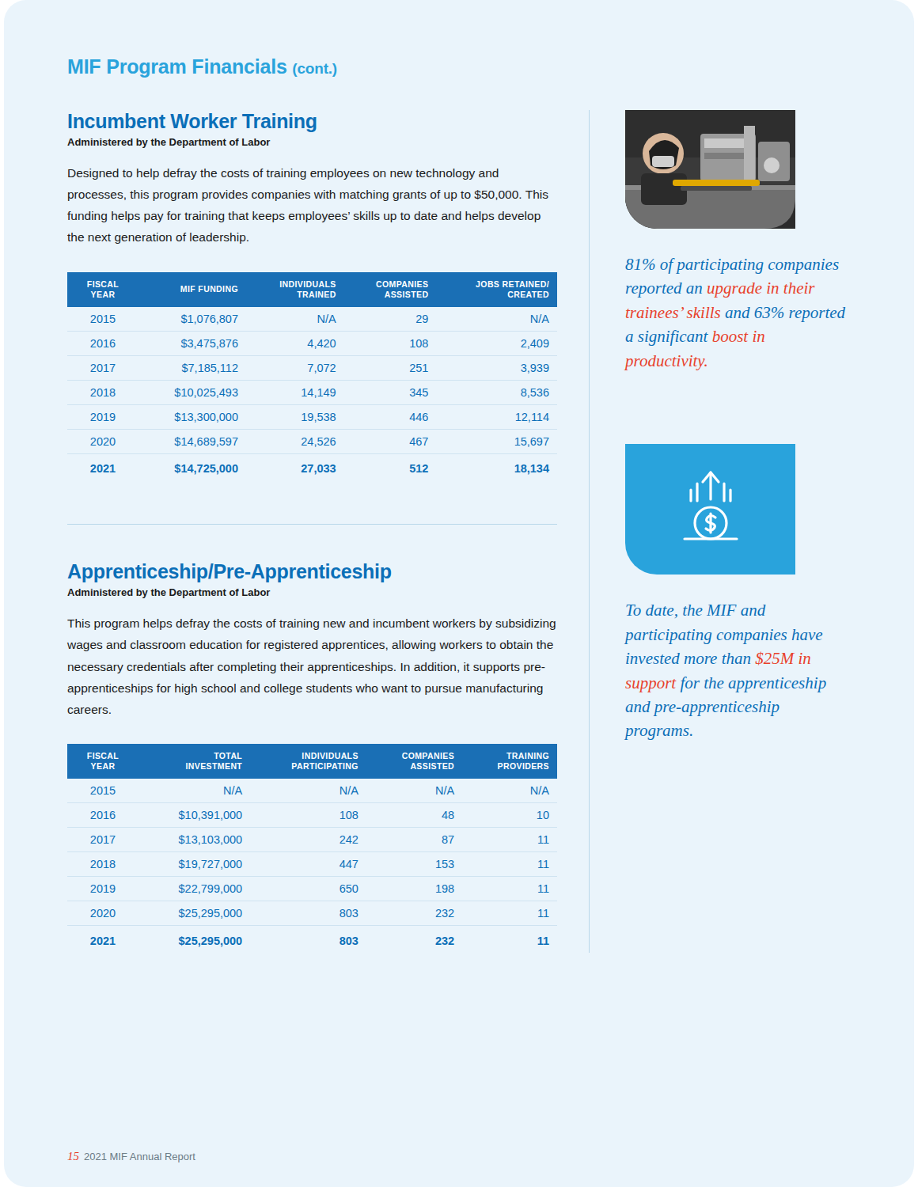MIF Program Financials (cont.)
Incumbent Worker Training
Administered by the Department of Labor
Designed to help defray the costs of training employees on new technology and processes, this program provides companies with matching grants of up to $50,000. This funding helps pay for training that keeps employees’ skills up to date and helps develop the next generation of leadership.
| Fiscal Year | MIF Funding | Individuals Trained | Companies Assisted | Jobs Retained/ Created |
| --- | --- | --- | --- | --- |
| 2015 | $1,076,807 | N/A | 29 | N/A |
| 2016 | $3,475,876 | 4,420 | 108 | 2,409 |
| 2017 | $7,185,112 | 7,072 | 251 | 3,939 |
| 2018 | $10,025,493 | 14,149 | 345 | 8,536 |
| 2019 | $13,300,000 | 19,538 | 446 | 12,114 |
| 2020 | $14,689,597 | 24,526 | 467 | 15,697 |
| 2021 | $14,725,000 | 27,033 | 512 | 18,134 |
Apprenticeship/Pre-Apprenticeship
Administered by the Department of Labor
This program helps defray the costs of training new and incumbent workers by subsidizing wages and classroom education for registered apprentices, allowing workers to obtain the necessary credentials after completing their apprenticeships. In addition, it supports pre-apprenticeships for high school and college students who want to pursue manufacturing careers.
| Fiscal Year | Total Investment | Individuals Participating | Companies Assisted | Training Providers |
| --- | --- | --- | --- | --- |
| 2015 | N/A | N/A | N/A | N/A |
| 2016 | $10,391,000 | 108 | 48 | 10 |
| 2017 | $13,103,000 | 242 | 87 | 11 |
| 2018 | $19,727,000 | 447 | 153 | 11 |
| 2019 | $22,799,000 | 650 | 198 | 11 |
| 2020 | $25,295,000 | 803 | 232 | 11 |
| 2021 | $25,295,000 | 803 | 232 | 11 |
81% of participating companies reported an upgrade in their trainees’ skills and 63% reported a significant boost in productivity.
To date, the MIF and participating companies have invested more than $25M in support for the apprenticeship and pre-apprenticeship programs.
152021 MIF Annual Report